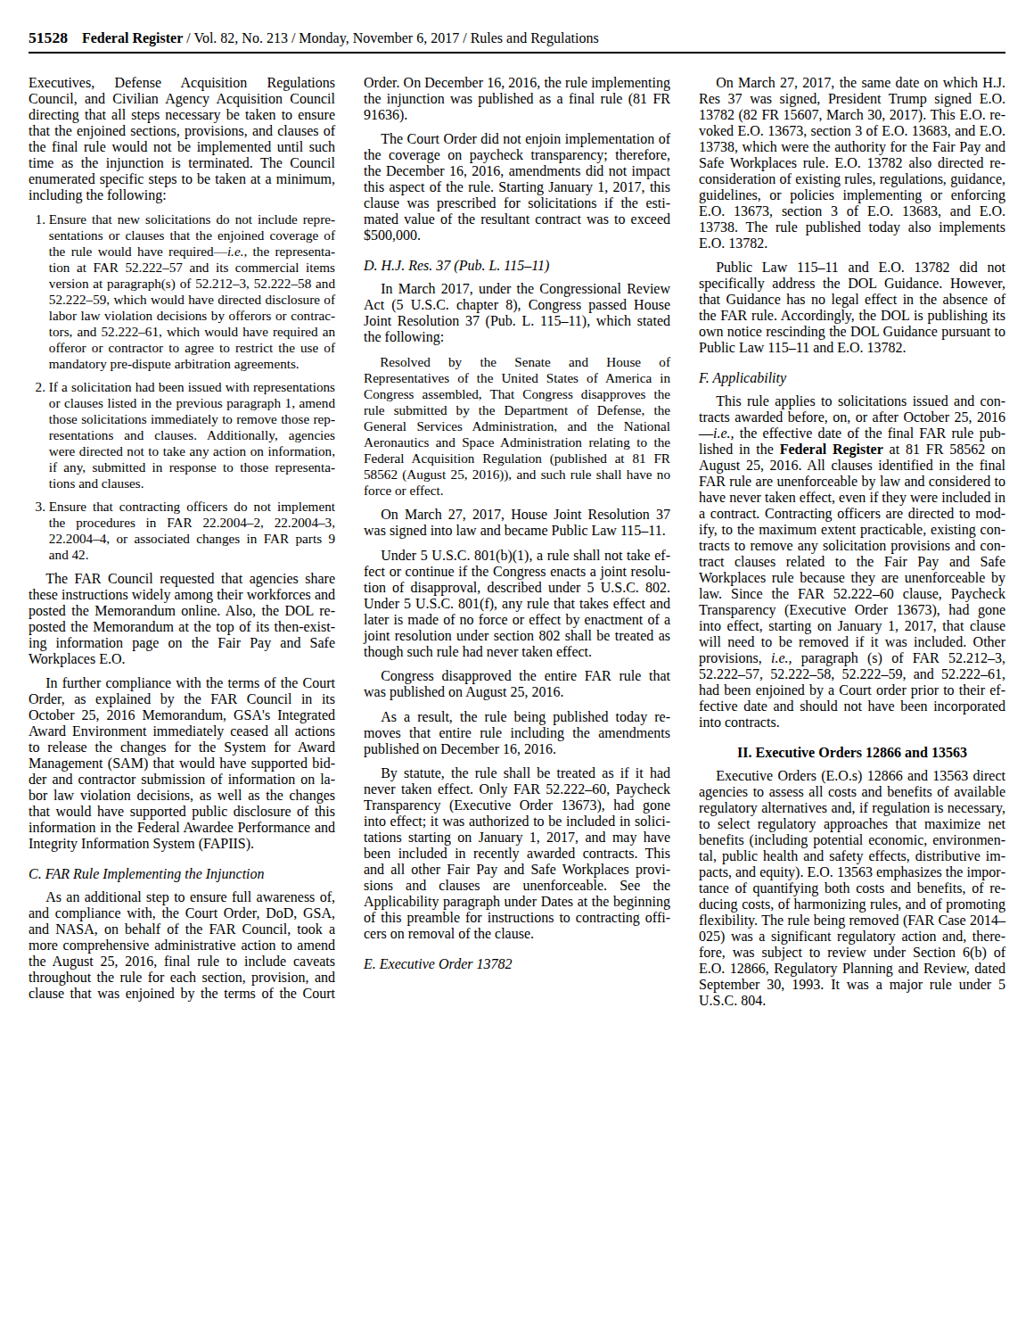51528 Federal Register / Vol. 82, No. 213 / Monday, November 6, 2017 / Rules and Regulations
Executives, Defense Acquisition Regulations Council, and Civilian Agency Acquisition Council directing that all steps necessary be taken to ensure that the enjoined sections, provisions, and clauses of the final rule would not be implemented until such time as the injunction is terminated. The Council enumerated specific steps to be taken at a minimum, including the following:
Ensure that new solicitations do not include representations or clauses that the enjoined coverage of the rule would have required—i.e., the representation at FAR 52.222–57 and its commercial items version at paragraph(s) of 52.212–3, 52.222–58 and 52.222–59, which would have directed disclosure of labor law violation decisions by offerors or contractors, and 52.222–61, which would have required an offeror or contractor to agree to restrict the use of mandatory pre-dispute arbitration agreements.
If a solicitation had been issued with representations or clauses listed in the previous paragraph 1, amend those solicitations immediately to remove those representations and clauses. Additionally, agencies were directed not to take any action on information, if any, submitted in response to those representations and clauses.
Ensure that contracting officers do not implement the procedures in FAR 22.2004–2, 22.2004–3, 22.2004–4, or associated changes in FAR parts 9 and 42.
The FAR Council requested that agencies share these instructions widely among their workforces and posted the Memorandum online. Also, the DOL re-posted the Memorandum at the top of its then-existing information page on the Fair Pay and Safe Workplaces E.O.
In further compliance with the terms of the Court Order, as explained by the FAR Council in its October 25, 2016 Memorandum, GSA's Integrated Award Environment immediately ceased all actions to release the changes for the System for Award Management (SAM) that would have supported bidder and contractor submission of information on labor law violation decisions, as well as the changes that would have supported public disclosure of this information in the Federal Awardee Performance and Integrity Information System (FAPIIS).
C. FAR Rule Implementing the Injunction
As an additional step to ensure full awareness of, and compliance with, the Court Order, DoD, GSA, and NASA, on behalf of the FAR Council, took a more comprehensive administrative action to amend the August 25, 2016, final rule to include caveats throughout the rule for each section, provision, and clause that was enjoined by the terms of the Court Order. On December 16, 2016, the rule implementing the injunction was published as a final rule (81 FR 91636).
The Court Order did not enjoin implementation of the coverage on paycheck transparency; therefore, the December 16, 2016, amendments did not impact this aspect of the rule. Starting January 1, 2017, this clause was prescribed for solicitations if the estimated value of the resultant contract was to exceed $500,000.
D. H.J. Res. 37 (Pub. L. 115–11)
In March 2017, under the Congressional Review Act (5 U.S.C. chapter 8), Congress passed House Joint Resolution 37 (Pub. L. 115–11), which stated the following:
Resolved by the Senate and House of Representatives of the United States of America in Congress assembled, That Congress disapproves the rule submitted by the Department of Defense, the General Services Administration, and the National Aeronautics and Space Administration relating to the Federal Acquisition Regulation (published at 81 FR 58562 (August 25, 2016)), and such rule shall have no force or effect.
On March 27, 2017, House Joint Resolution 37 was signed into law and became Public Law 115–11.
Under 5 U.S.C. 801(b)(1), a rule shall not take effect or continue if the Congress enacts a joint resolution of disapproval, described under 5 U.S.C. 802. Under 5 U.S.C. 801(f), any rule that takes effect and later is made of no force or effect by enactment of a joint resolution under section 802 shall be treated as though such rule had never taken effect.
Congress disapproved the entire FAR rule that was published on August 25, 2016.
As a result, the rule being published today removes that entire rule including the amendments published on December 16, 2016.
By statute, the rule shall be treated as if it had never taken effect. Only FAR 52.222–60, Paycheck Transparency (Executive Order 13673), had gone into effect; it was authorized to be included in solicitations starting on January 1, 2017, and may have been included in recently awarded contracts. This and all other Fair Pay and Safe Workplaces provisions and clauses are unenforceable. See the Applicability paragraph under Dates at the beginning of this preamble for instructions to contracting officers on removal of the clause.
E. Executive Order 13782
On March 27, 2017, the same date on which H.J. Res 37 was signed, President Trump signed E.O. 13782 (82 FR 15607, March 30, 2017). This E.O. revoked E.O. 13673, section 3 of E.O. 13683, and E.O. 13738, which were the authority for the Fair Pay and Safe Workplaces rule. E.O. 13782 also directed reconsideration of existing rules, regulations, guidance, guidelines, or policies implementing or enforcing E.O. 13673, section 3 of E.O. 13683, and E.O. 13738. The rule published today also implements E.O. 13782.
Public Law 115–11 and E.O. 13782 did not specifically address the DOL Guidance. However, that Guidance has no legal effect in the absence of the FAR rule. Accordingly, the DOL is publishing its own notice rescinding the DOL Guidance pursuant to Public Law 115–11 and E.O. 13782.
F. Applicability
This rule applies to solicitations issued and contracts awarded before, on, or after October 25, 2016—i.e., the effective date of the final FAR rule published in the Federal Register at 81 FR 58562 on August 25, 2016. All clauses identified in the final FAR rule are unenforceable by law and considered to have never taken effect, even if they were included in a contract. Contracting officers are directed to modify, to the maximum extent practicable, existing contracts to remove any solicitation provisions and contract clauses related to the Fair Pay and Safe Workplaces rule because they are unenforceable by law. Since the FAR 52.222–60 clause, Paycheck Transparency (Executive Order 13673), had gone into effect, starting on January 1, 2017, that clause will need to be removed if it was included. Other provisions, i.e., paragraph (s) of FAR 52.212–3, 52.222–57, 52.222–58, 52.222–59, and 52.222–61, had been enjoined by a Court order prior to their effective date and should not have been incorporated into contracts.
II. Executive Orders 12866 and 13563
Executive Orders (E.O.s) 12866 and 13563 direct agencies to assess all costs and benefits of available regulatory alternatives and, if regulation is necessary, to select regulatory approaches that maximize net benefits (including potential economic, environmental, public health and safety effects, distributive impacts, and equity). E.O. 13563 emphasizes the importance of quantifying both costs and benefits, of reducing costs, of harmonizing rules, and of promoting flexibility. The rule being removed (FAR Case 2014–025) was a significant regulatory action and, therefore, was subject to review under Section 6(b) of E.O. 12866, Regulatory Planning and Review, dated September 30, 1993. It was a major rule under 5 U.S.C. 804.